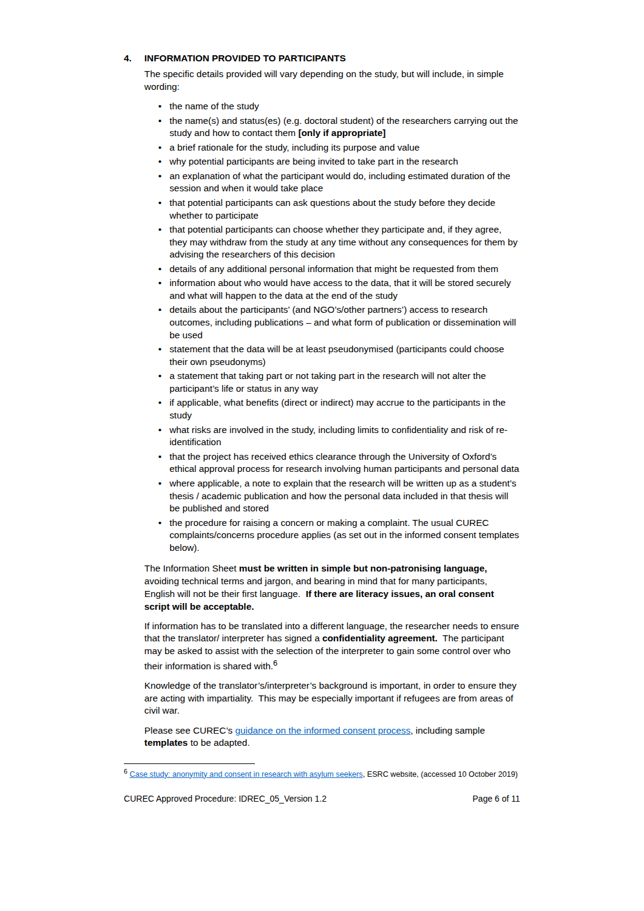4. INFORMATION PROVIDED TO PARTICIPANTS
The specific details provided will vary depending on the study, but will include, in simple wording:
the name of the study
the name(s) and status(es) (e.g. doctoral student) of the researchers carrying out the study and how to contact them [only if appropriate]
a brief rationale for the study, including its purpose and value
why potential participants are being invited to take part in the research
an explanation of what the participant would do, including estimated duration of the session and when it would take place
that potential participants can ask questions about the study before they decide whether to participate
that potential participants can choose whether they participate and, if they agree, they may withdraw from the study at any time without any consequences for them by advising the researchers of this decision
details of any additional personal information that might be requested from them
information about who would have access to the data, that it will be stored securely and what will happen to the data at the end of the study
details about the participants’ (and NGO’s/other partners’) access to research outcomes, including publications – and what form of publication or dissemination will be used
statement that the data will be at least pseudonymised (participants could choose their own pseudonyms)
a statement that taking part or not taking part in the research will not alter the participant’s life or status in any way
if applicable, what benefits (direct or indirect) may accrue to the participants in the study
what risks are involved in the study, including limits to confidentiality and risk of re-identification
that the project has received ethics clearance through the University of Oxford’s ethical approval process for research involving human participants and personal data
where applicable, a note to explain that the research will be written up as a student’s thesis / academic publication and how the personal data included in that thesis will be published and stored
the procedure for raising a concern or making a complaint. The usual CUREC complaints/concerns procedure applies (as set out in the informed consent templates below).
The Information Sheet must be written in simple but non-patronising language, avoiding technical terms and jargon, and bearing in mind that for many participants, English will not be their first language. If there are literacy issues, an oral consent script will be acceptable.
If information has to be translated into a different language, the researcher needs to ensure that the translator/ interpreter has signed a confidentiality agreement. The participant may be asked to assist with the selection of the interpreter to gain some control over who their information is shared with.6
Knowledge of the translator’s/interpreter’s background is important, in order to ensure they are acting with impartiality. This may be especially important if refugees are from areas of civil war.
Please see CUREC’s guidance on the informed consent process, including sample templates to be adapted.
6 Case study: anonymity and consent in research with asylum seekers, ESRC website, (accessed 10 October 2019)
CUREC Approved Procedure: IDREC_05_Version 1.2
Page 6 of 11